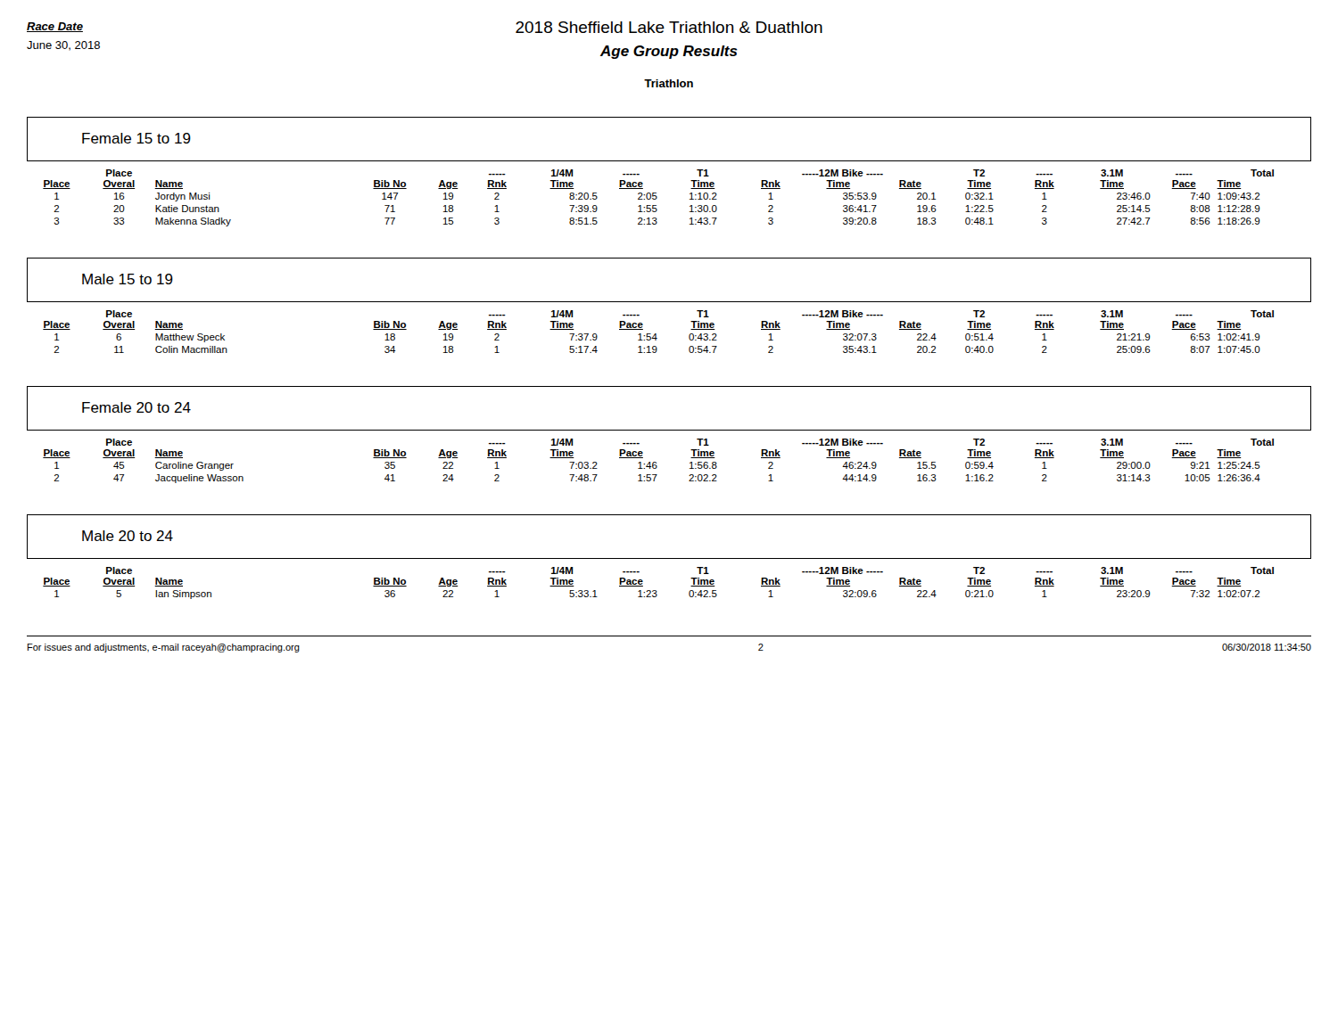Race Date
June 30, 2018
2018 Sheffield Lake Triathlon & Duathlon
Age Group Results
Triathlon
Female 15 to 19
| | Place | | | | ----- | 1/4M | ----- | T1 | -----12M Bike ----- | T2 | ----- | 3.1M | ----- | Total |
| --- | --- | --- | --- | --- | --- | --- | --- | --- | --- | --- | --- | --- | --- | --- |
| Place | Overal | Name | Bib No | Age | Rnk | Time | Pace | Time | Rnk | Time | Rate | Time | Rnk | Time | Pace | Time |
| 1 | 16 | Jordyn Musi | 147 | 19 | 2 | 8:20.5 | 2:05 | 1:10.2 | 1 | 35:53.9 | 20.1 | 0:32.1 | 1 | 23:46.0 | 7:40 | 1:09:43.2 |
| 2 | 20 | Katie Dunstan | 71 | 18 | 1 | 7:39.9 | 1:55 | 1:30.0 | 2 | 36:41.7 | 19.6 | 1:22.5 | 2 | 25:14.5 | 8:08 | 1:12:28.9 |
| 3 | 33 | Makenna Sladky | 77 | 15 | 3 | 8:51.5 | 2:13 | 1:43.7 | 3 | 39:20.8 | 18.3 | 0:48.1 | 3 | 27:42.7 | 8:56 | 1:18:26.9 |
Male 15 to 19
| | Place | | | | ----- | 1/4M | ----- | T1 | -----12M Bike ----- | T2 | ----- | 3.1M | ----- | Total |
| --- | --- | --- | --- | --- | --- | --- | --- | --- | --- | --- | --- | --- | --- | --- |
| Place | Overal | Name | Bib No | Age | Rnk | Time | Pace | Time | Rnk | Time | Rate | Time | Rnk | Time | Pace | Time |
| 1 | 6 | Matthew Speck | 18 | 19 | 2 | 7:37.9 | 1:54 | 0:43.2 | 1 | 32:07.3 | 22.4 | 0:51.4 | 1 | 21:21.9 | 6:53 | 1:02:41.9 |
| 2 | 11 | Colin Macmillan | 34 | 18 | 1 | 5:17.4 | 1:19 | 0:54.7 | 2 | 35:43.1 | 20.2 | 0:40.0 | 2 | 25:09.6 | 8:07 | 1:07:45.0 |
Female 20 to 24
| | Place | | | | ----- | 1/4M | ----- | T1 | -----12M Bike ----- | T2 | ----- | 3.1M | ----- | Total |
| --- | --- | --- | --- | --- | --- | --- | --- | --- | --- | --- | --- | --- | --- | --- |
| Place | Overal | Name | Bib No | Age | Rnk | Time | Pace | Time | Rnk | Time | Rate | Time | Rnk | Time | Pace | Time |
| 1 | 45 | Caroline Granger | 35 | 22 | 1 | 7:03.2 | 1:46 | 1:56.8 | 2 | 46:24.9 | 15.5 | 0:59.4 | 1 | 29:00.0 | 9:21 | 1:25:24.5 |
| 2 | 47 | Jacqueline Wasson | 41 | 24 | 2 | 7:48.7 | 1:57 | 2:02.2 | 1 | 44:14.9 | 16.3 | 1:16.2 | 2 | 31:14.3 | 10:05 | 1:26:36.4 |
Male 20 to 24
| | Place | | | | ----- | 1/4M | ----- | T1 | -----12M Bike ----- | T2 | ----- | 3.1M | ----- | Total |
| --- | --- | --- | --- | --- | --- | --- | --- | --- | --- | --- | --- | --- | --- | --- |
| Place | Overal | Name | Bib No | Age | Rnk | Time | Pace | Time | Rnk | Time | Rate | Time | Rnk | Time | Pace | Time |
| 1 | 5 | Ian Simpson | 36 | 22 | 1 | 5:33.1 | 1:23 | 0:42.5 | 1 | 32:09.6 | 22.4 | 0:21.0 | 1 | 23:20.9 | 7:32 | 1:02:07.2 |
For issues and adjustments, e-mail raceyah@champracing.org 06/30/2018 11:34:50
2